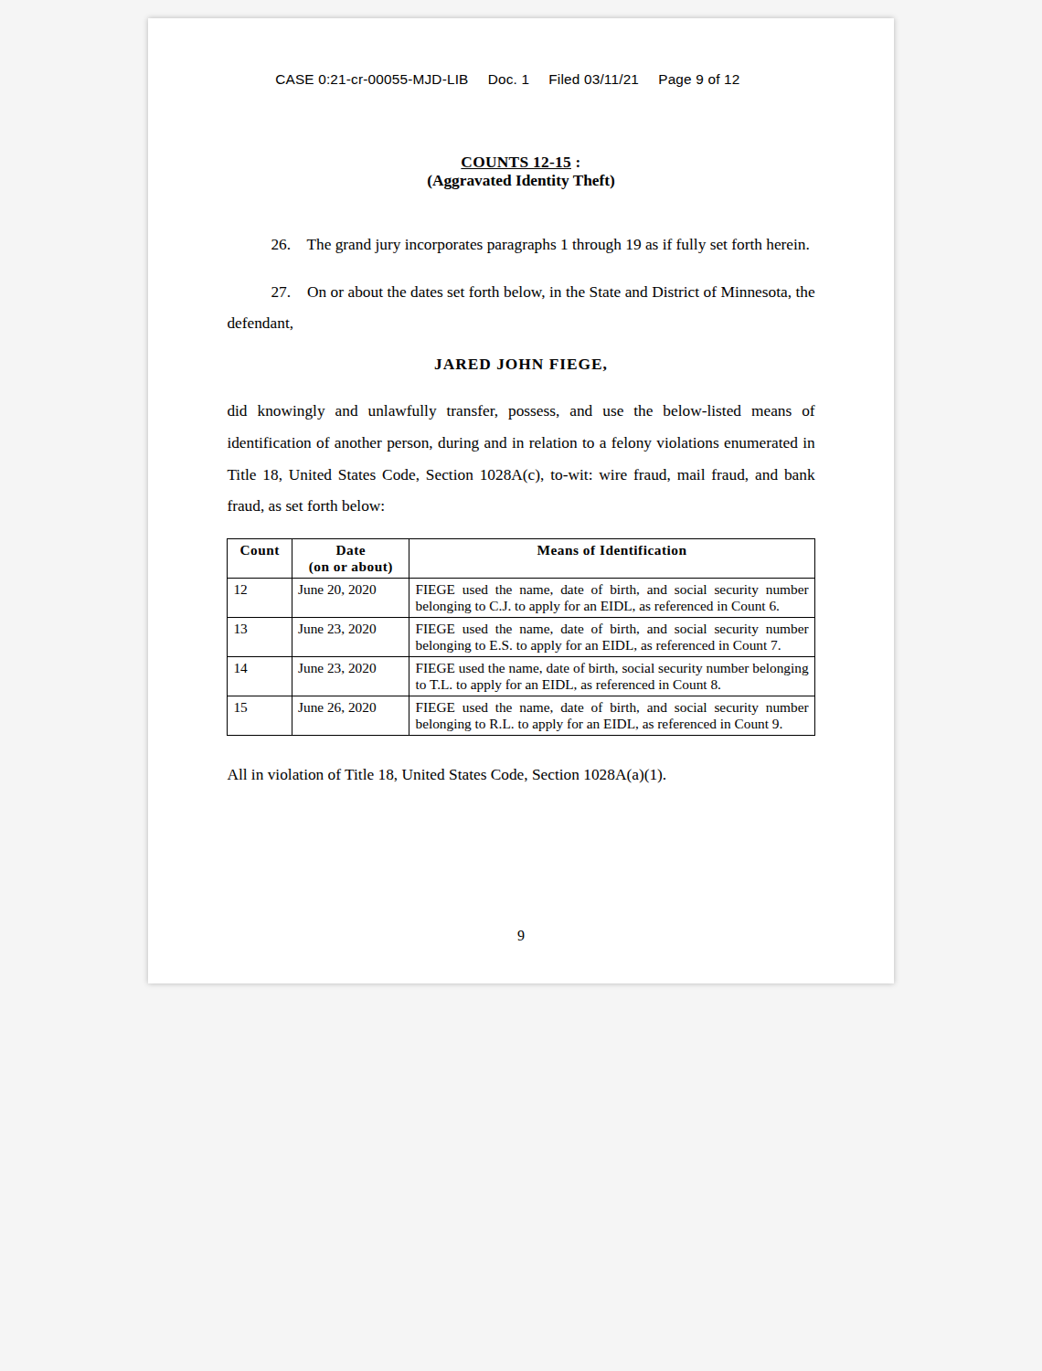CASE 0:21-cr-00055-MJD-LIB Doc. 1 Filed 03/11/21 Page 9 of 12
COUNTS 12-15 :
(Aggravated Identity Theft)
26. The grand jury incorporates paragraphs 1 through 19 as if fully set forth herein.
27. On or about the dates set forth below, in the State and District of Minnesota, the defendant,
JARED JOHN FIEGE,
did knowingly and unlawfully transfer, possess, and use the below-listed means of identification of another person, during and in relation to a felony violations enumerated in Title 18, United States Code, Section 1028A(c), to-wit: wire fraud, mail fraud, and bank fraud, as set forth below:
| Count | Date (on or about) | Means of Identification |
| --- | --- | --- |
| 12 | June 20, 2020 | FIEGE used the name, date of birth, and social security number belonging to C.J. to apply for an EIDL, as referenced in Count 6. |
| 13 | June 23, 2020 | FIEGE used the name, date of birth, and social security number belonging to E.S. to apply for an EIDL, as referenced in Count 7. |
| 14 | June 23, 2020 | FIEGE used the name, date of birth, social security number belonging to T.L. to apply for an EIDL, as referenced in Count 8. |
| 15 | June 26, 2020 | FIEGE used the name, date of birth, and social security number belonging to R.L. to apply for an EIDL, as referenced in Count 9. |
All in violation of Title 18, United States Code, Section 1028A(a)(1).
9